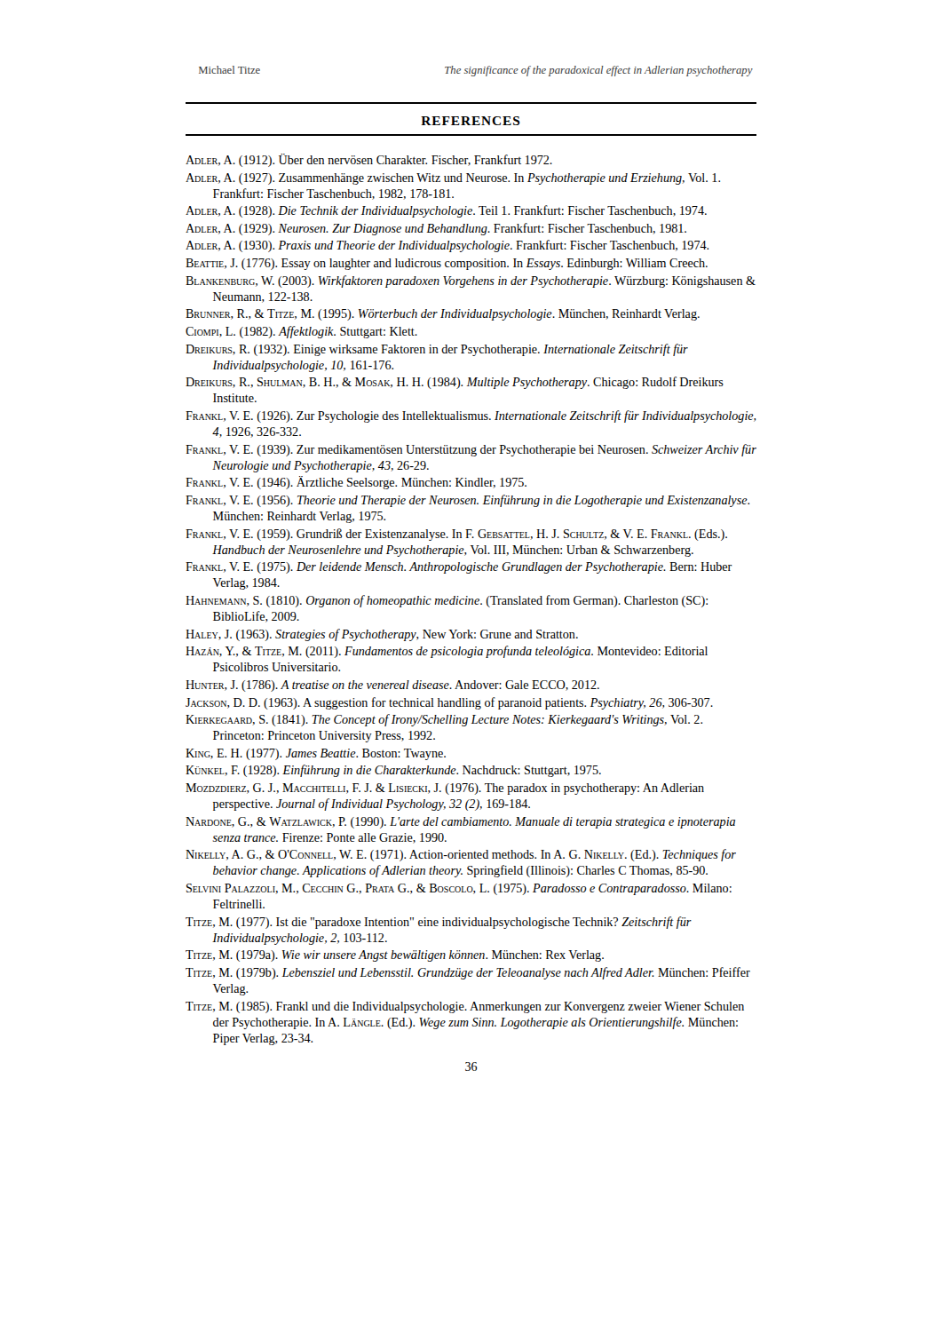Michael Titze
The significance of the paradoxical effect in Adlerian psychotherapy
REFERENCES
Adler, A. (1912). Über den nervösen Charakter. Fischer, Frankfurt 1972.
Adler, A. (1927). Zusammenhänge zwischen Witz und Neurose. In Psychotherapie und Erziehung, Vol. 1. Frankfurt: Fischer Taschenbuch, 1982, 178-181.
Adler, A. (1928). Die Technik der Individualpsychologie. Teil 1. Frankfurt: Fischer Taschenbuch, 1974.
Adler, A. (1929). Neurosen. Zur Diagnose und Behandlung. Frankfurt: Fischer Taschenbuch, 1981.
Adler, A. (1930). Praxis und Theorie der Individualpsychologie. Frankfurt: Fischer Taschenbuch, 1974.
Beattie, J. (1776). Essay on laughter and ludicrous composition. In Essays. Edinburgh: William Creech.
Blankenburg, W. (2003). Wirkfaktoren paradoxen Vorgehens in der Psychotherapie. Würzburg: Königshausen & Neumann, 122-138.
Brunner, R., & Titze, M. (1995). Wörterbuch der Individualpsychologie. München, Reinhardt Verlag.
Ciompi, L. (1982). Affektlogik. Stuttgart: Klett.
Dreikurs, R. (1932). Einige wirksame Faktoren in der Psychotherapie. Internationale Zeitschrift für Individualpsychologie, 10, 161-176.
Dreikurs, R., Shulman, B. H., & Mosak, H. H. (1984). Multiple Psychotherapy. Chicago: Rudolf Dreikurs Institute.
Frankl, V. E. (1926). Zur Psychologie des Intellektualismus. Internationale Zeitschrift für Individualpsychologie, 4, 1926, 326-332.
Frankl, V. E. (1939). Zur medikamentösen Unterstützung der Psychotherapie bei Neurosen. Schweizer Archiv für Neurologie und Psychotherapie, 43, 26-29.
Frankl, V. E. (1946). Ärztliche Seelsorge. München: Kindler, 1975.
Frankl, V. E. (1956). Theorie und Therapie der Neurosen. Einführung in die Logotherapie und Existenzanalyse. München: Reinhardt Verlag, 1975.
Frankl, V. E. (1959). Grundriß der Existenzanalyse. In F. Gebsattel, H. J. Schultz, & V. E. Frankl. (Eds.). Handbuch der Neurosenlehre und Psychotherapie, Vol. III, München: Urban & Schwarzenberg.
Frankl, V. E. (1975). Der leidende Mensch. Anthropologische Grundlagen der Psychotherapie. Bern: Huber Verlag, 1984.
Hahnemann, S. (1810). Organon of homeopathic medicine. (Translated from German). Charleston (SC): BiblioLife, 2009.
Haley, J. (1963). Strategies of Psychotherapy, New York: Grune and Stratton.
Hazán, Y., & Titze, M. (2011). Fundamentos de psicologia profunda teleológica. Montevideo: Editorial Psicolibros Universitario.
Hunter, J. (1786). A treatise on the venereal disease. Andover: Gale ECCO, 2012.
Jackson, D. D. (1963). A suggestion for technical handling of paranoid patients. Psychiatry, 26, 306-307.
Kierkegaard, S. (1841). The Concept of Irony/Schelling Lecture Notes: Kierkegaard's Writings, Vol. 2. Princeton: Princeton University Press, 1992.
King, E. H. (1977). James Beattie. Boston: Twayne.
Künkel, F. (1928). Einführung in die Charakterkunde. Nachdruck: Stuttgart, 1975.
Mozdzdierz, G. J., Macchitelli, F. J. & Lisiecki, J. (1976). The paradox in psychotherapy: An Adlerian perspective. Journal of Individual Psychology, 32 (2), 169-184.
Nardone, G., & Watzlawick, P. (1990). L'arte del cambiamento. Manuale di terapia strategica e ipnoterapia senza trance. Firenze: Ponte alle Grazie, 1990.
Nikelly, A. G., & O'Connell, W. E. (1971). Action-oriented methods. In A. G. Nikelly. (Ed.). Techniques for behavior change. Applications of Adlerian theory. Springfield (Illinois): Charles C Thomas, 85-90.
Selvini Palazzoli, M., Cecchin G., Prata G., & Boscolo, L. (1975). Paradosso e Contraparadosso. Milano: Feltrinelli.
Titze, M. (1977). Ist die "paradoxe Intention" eine individualpsychologische Technik? Zeitschrift für Individualpsychologie, 2, 103-112.
Titze, M. (1979a). Wie wir unsere Angst bewältigen können. München: Rex Verlag.
Titze, M. (1979b). Lebensziel und Lebensstil. Grundzüge der Teleoanalyse nach Alfred Adler. München: Pfeiffer Verlag.
Titze, M. (1985). Frankl und die Individualpsychologie. Anmerkungen zur Konvergenz zweier Wiener Schulen der Psychotherapie. In A. Längle. (Ed.). Wege zum Sinn. Logotherapie als Orientierungshilfe. München: Piper Verlag, 23-34.
36